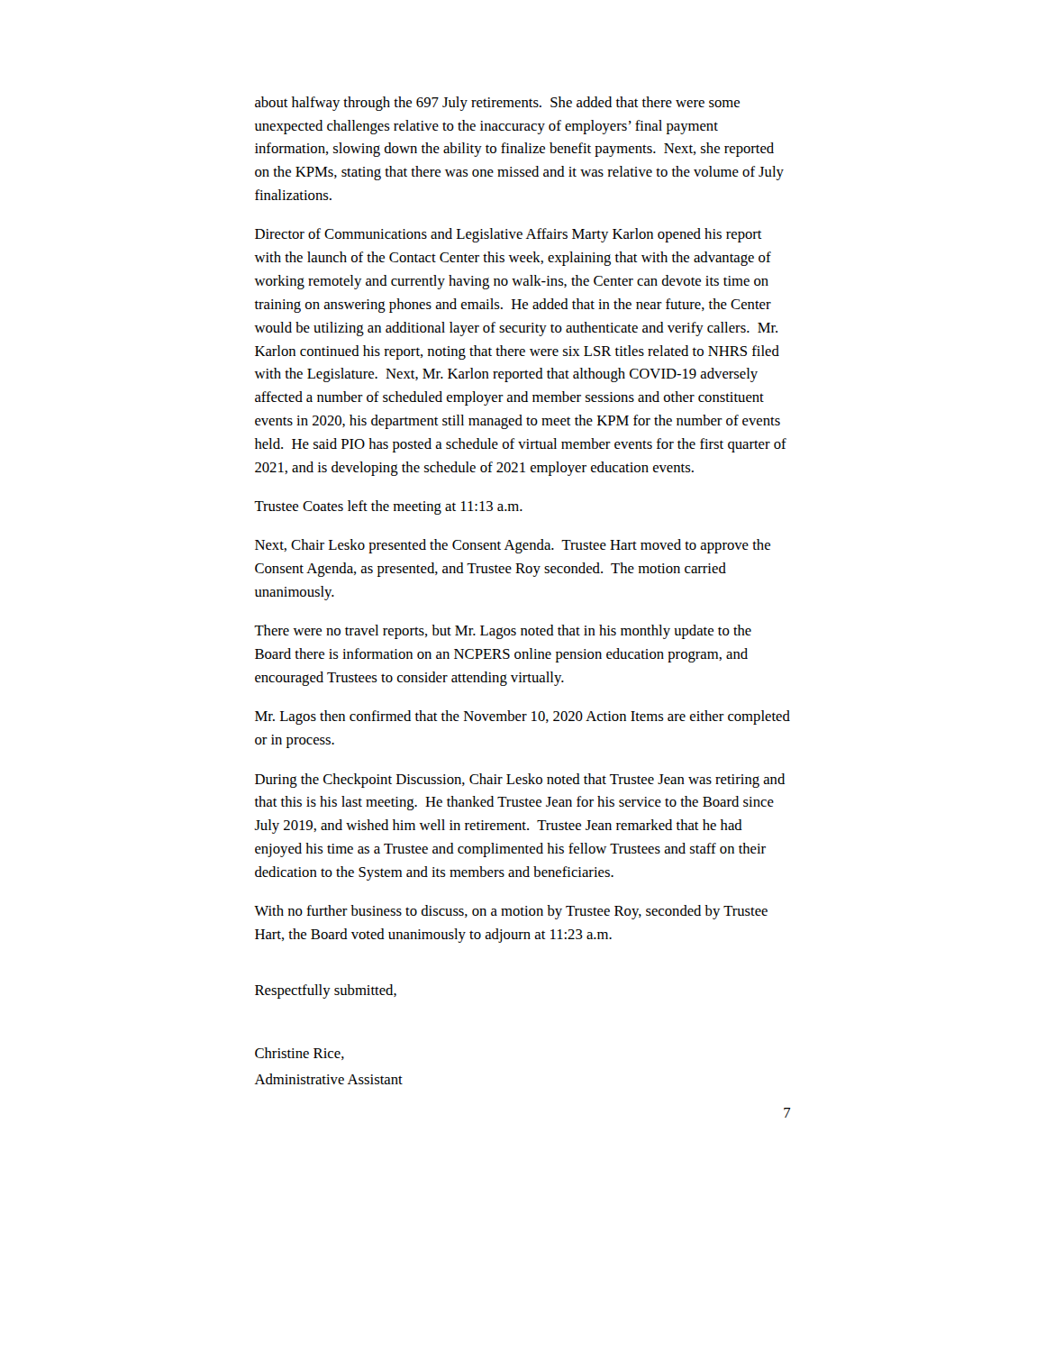about halfway through the 697 July retirements. She added that there were some unexpected challenges relative to the inaccuracy of employers’ final payment information, slowing down the ability to finalize benefit payments. Next, she reported on the KPMs, stating that there was one missed and it was relative to the volume of July finalizations.
Director of Communications and Legislative Affairs Marty Karlon opened his report with the launch of the Contact Center this week, explaining that with the advantage of working remotely and currently having no walk-ins, the Center can devote its time on training on answering phones and emails. He added that in the near future, the Center would be utilizing an additional layer of security to authenticate and verify callers. Mr. Karlon continued his report, noting that there were six LSR titles related to NHRS filed with the Legislature. Next, Mr. Karlon reported that although COVID-19 adversely affected a number of scheduled employer and member sessions and other constituent events in 2020, his department still managed to meet the KPM for the number of events held. He said PIO has posted a schedule of virtual member events for the first quarter of 2021, and is developing the schedule of 2021 employer education events.
Trustee Coates left the meeting at 11:13 a.m.
Next, Chair Lesko presented the Consent Agenda. Trustee Hart moved to approve the Consent Agenda, as presented, and Trustee Roy seconded. The motion carried unanimously.
There were no travel reports, but Mr. Lagos noted that in his monthly update to the Board there is information on an NCPERS online pension education program, and encouraged Trustees to consider attending virtually.
Mr. Lagos then confirmed that the November 10, 2020 Action Items are either completed or in process.
During the Checkpoint Discussion, Chair Lesko noted that Trustee Jean was retiring and that this is his last meeting. He thanked Trustee Jean for his service to the Board since July 2019, and wished him well in retirement. Trustee Jean remarked that he had enjoyed his time as a Trustee and complimented his fellow Trustees and staff on their dedication to the System and its members and beneficiaries.
With no further business to discuss, on a motion by Trustee Roy, seconded by Trustee Hart, the Board voted unanimously to adjourn at 11:23 a.m.
Respectfully submitted,
Christine Rice,
Administrative Assistant
7